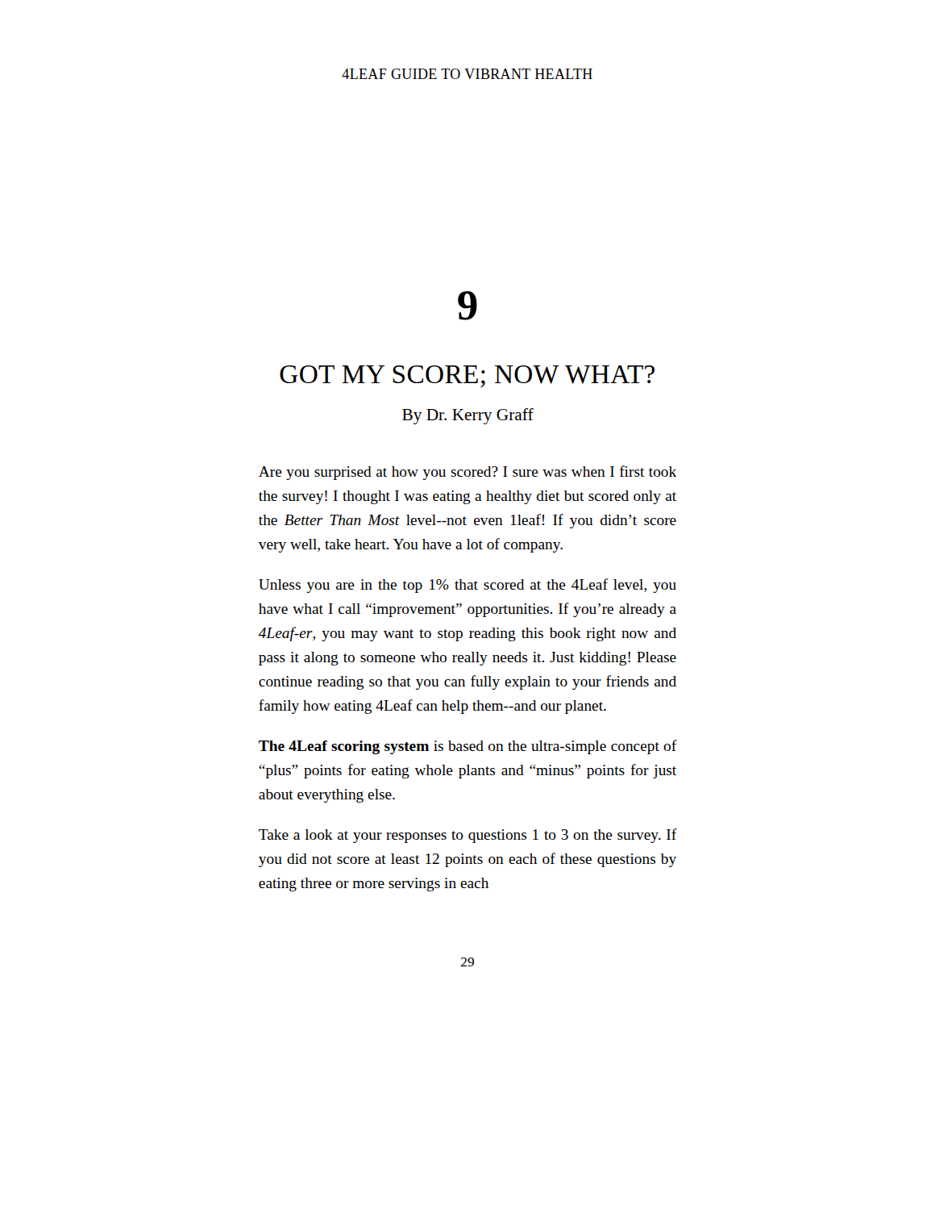4LEAF GUIDE TO VIBRANT HEALTH
9
GOT MY SCORE; NOW WHAT?
By Dr. Kerry Graff
Are you surprised at how you scored? I sure was when I first took the survey! I thought I was eating a healthy diet but scored only at the Better Than Most level--not even 1leaf! If you didn’t score very well, take heart. You have a lot of company.
Unless you are in the top 1% that scored at the 4Leaf level, you have what I call “improvement” opportunities. If you’re already a 4Leaf-er, you may want to stop reading this book right now and pass it along to someone who really needs it. Just kidding! Please continue reading so that you can fully explain to your friends and family how eating 4Leaf can help them--and our planet.
The 4Leaf scoring system is based on the ultra-simple concept of “plus” points for eating whole plants and “minus” points for just about everything else.
Take a look at your responses to questions 1 to 3 on the survey. If you did not score at least 12 points on each of these questions by eating three or more servings in each
29